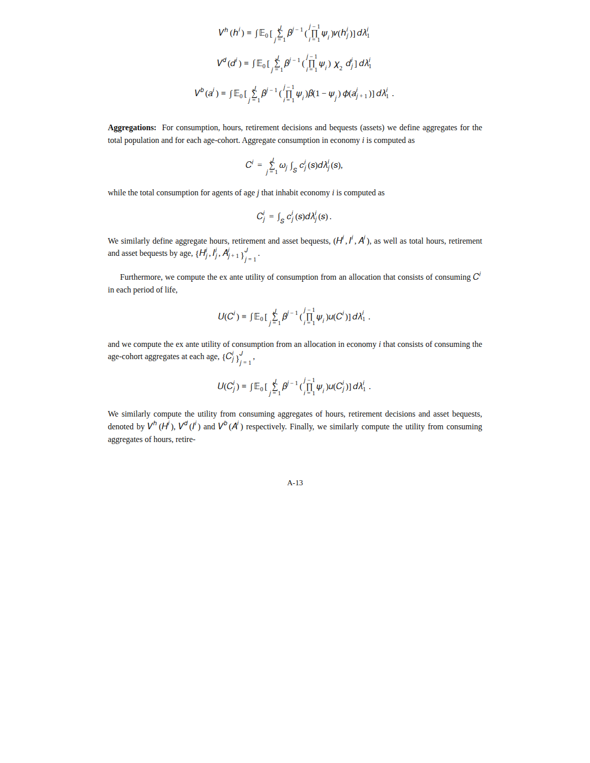Vh (hi) ≡ ∫ 𝔼0 [ ∑ j=1 J βj−1 ( ∏ i=1 j−1 ψi ) v ( hji ) ] d λ1i
Vd (di) ≡ ∫ 𝔼0 [ ∑ j=1 J βj−1 ( ∏ i=1 j−1 ψi ) χ2 dji ] d λ1i
Vb (ai) ≡ ∫ 𝔼0 [ ∑ j=1 J βj−1 ( ∏ i=1 j−1 ψi ) β (1−ψj) ϕ ( aj+1i ) ] d λ1i .
Aggregations: For consumption, hours, retirement decisions and bequests (assets) we define aggregates for the total population and for each age-cohort. Aggregate consumption in economy i is computed as
Ci = ∑ j=1 J ωj ∫S cji (s) d λji (s) ,
while the total consumption for agents of age j that inhabit economy i is computed as
Cji = ∫S cji (s) d λji (s) .
We similarly define aggregate hours, retirement and asset bequests, (Hi,Ii,Ai), as well as total hours, retirement and asset bequests by age, {Hji,Iji,Aj+1i}j=1J.
Furthermore, we compute the ex ante utility of consumption from an allocation that consists of consuming Ci in each period of life,
U (Ci) ≡ ∫ 𝔼0 [ ∑ j=1 J βj−1 ( ∏ i=1 j−1 ψi ) u ( Ci ) ] d λ1i .
and we compute the ex ante utility of consumption from an allocation in economy i that consists of consuming the age-cohort aggregates at each age, {Cji}j=1J,
U (Cji) ≡ ∫ 𝔼0 [ ∑ j=1 J βj−1 ( ∏ i=1 j−1 ψi ) u ( Cji ) ] d λ1i .
We similarly compute the utility from consuming aggregates of hours, retirement decisions and asset bequests, denoted by Vh(Hi), Vd(Ii) and Vb(Ai) respectively. Finally, we similarly compute the utility from consuming aggregates of hours, retire-
A-13